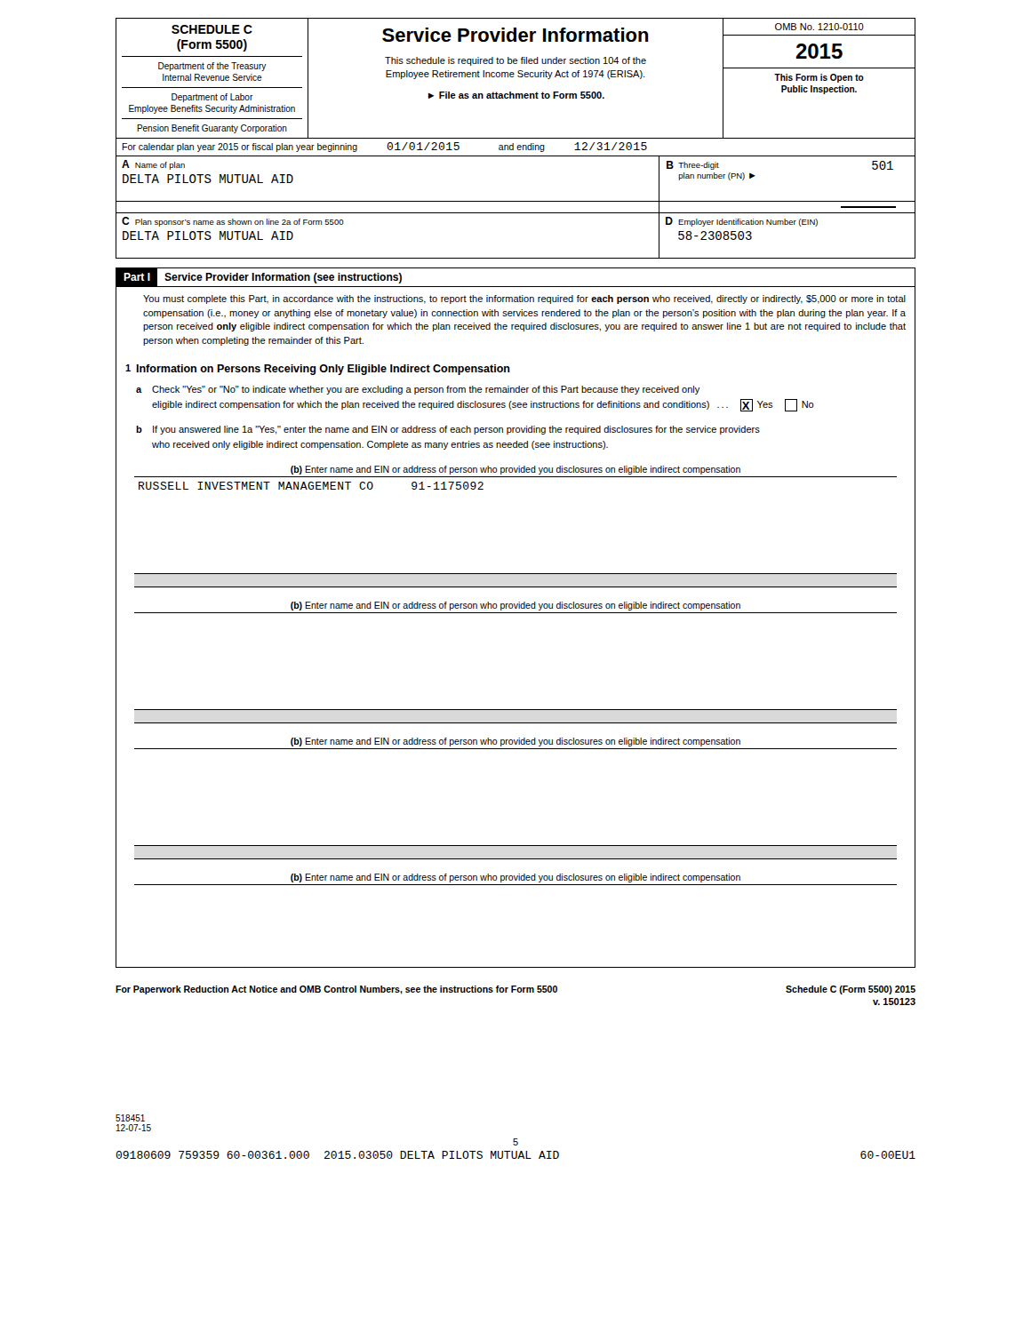| SCHEDULE C (Form 5500) Department of the Treasury Internal Revenue Service Department of Labor Employee Benefits Security Administration Pension Benefit Guaranty Corporation | Service Provider Information This schedule is required to be filed under section 104 of the Employee Retirement Income Security Act of 1974 (ERISA). ► File as an attachment to Form 5500. | / OMB No. 1210-0110 / / 2015 / / This Form is Open to Public Inspection. / |
| For calendar plan year 2015 or fiscal plan year beginning 01/01/2015 and ending 12/31/2015 |
| A Name of plan DELTA PILOTS MUTUAL AID | / B / Three-digit plan number (PN) ► / 501 / |
| C Plan sponsor’s name as shown on line 2a of Form 5500 DELTA PILOTS MUTUAL AID | D Employer Identification Number (EIN) 58-2308503 |
Part I
Service Provider Information (see instructions)
You must complete this Part, in accordance with the instructions, to report the information required for each person who received, directly or indirectly, $5,000 or more in total compensation (i.e., money or anything else of monetary value) in connection with services rendered to the plan or the person’s position with the plan during the plan year. If a person received only eligible indirect compensation for which the plan received the required disclosures, you are required to answer line 1 but are not required to include that person when completing the remainder of this Part.
1 Information on Persons Receiving Only Eligible Indirect Compensation
a Check "Yes" or "No" to indicate whether you are excluding a person from the remainder of this Part because they received only
eligible indirect compensation for which the plan received the required disclosures (see instructions for definitions and conditions) ... Yes No
b If you answered line 1a "Yes," enter the name and EIN or address of each person providing the required disclosures for the service providers
who received only eligible indirect compensation. Complete as many entries as needed (see instructions).
(b) Enter name and EIN or address of person who provided you disclosures on eligible indirect compensation
RUSSELL INVESTMENT MANAGEMENT CO 91-1175092
(b) Enter name and EIN or address of person who provided you disclosures on eligible indirect compensation
(b) Enter name and EIN or address of person who provided you disclosures on eligible indirect compensation
(b) Enter name and EIN or address of person who provided you disclosures on eligible indirect compensation
For Paperwork Reduction Act Notice and OMB Control Numbers, see the instructions for Form 5500
Schedule C (Form 5500) 2015
v. 150123
518451
12-07-15
5
09180609 759359 60-00361.000 2015.03050 DELTA PILOTS MUTUAL AID 60-00EU1